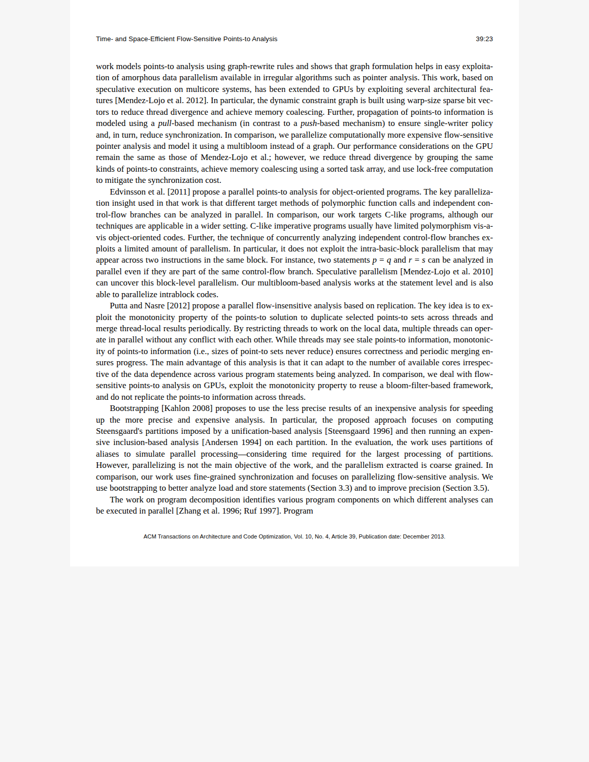Time- and Space-Efficient Flow-Sensitive Points-to Analysis 39:23
work models points-to analysis using graph-rewrite rules and shows that graph formulation helps in easy exploitation of amorphous data parallelism available in irregular algorithms such as pointer analysis. This work, based on speculative execution on multicore systems, has been extended to GPUs by exploiting several architectural features [Mendez-Lojo et al. 2012]. In particular, the dynamic constraint graph is built using warp-size sparse bit vectors to reduce thread divergence and achieve memory coalescing. Further, propagation of points-to information is modeled using a pull-based mechanism (in contrast to a push-based mechanism) to ensure single-writer policy and, in turn, reduce synchronization. In comparison, we parallelize computationally more expensive flow-sensitive pointer analysis and model it using a multibloom instead of a graph. Our performance considerations on the GPU remain the same as those of Mendez-Lojo et al.; however, we reduce thread divergence by grouping the same kinds of points-to constraints, achieve memory coalescing using a sorted task array, and use lock-free computation to mitigate the synchronization cost.
Edvinsson et al. [2011] propose a parallel points-to analysis for object-oriented programs. The key parallelization insight used in that work is that different target methods of polymorphic function calls and independent control-flow branches can be analyzed in parallel. In comparison, our work targets C-like programs, although our techniques are applicable in a wider setting. C-like imperative programs usually have limited polymorphism vis-a-vis object-oriented codes. Further, the technique of concurrently analyzing independent control-flow branches exploits a limited amount of parallelism. In particular, it does not exploit the intra-basic-block parallelism that may appear across two instructions in the same block. For instance, two statements p = q and r = s can be analyzed in parallel even if they are part of the same control-flow branch. Speculative parallelism [Mendez-Lojo et al. 2010] can uncover this block-level parallelism. Our multibloom-based analysis works at the statement level and is also able to parallelize intrablock codes.
Putta and Nasre [2012] propose a parallel flow-insensitive analysis based on replication. The key idea is to exploit the monotonicity property of the points-to solution to duplicate selected points-to sets across threads and merge thread-local results periodically. By restricting threads to work on the local data, multiple threads can operate in parallel without any conflict with each other. While threads may see stale points-to information, monotonicity of points-to information (i.e., sizes of point-to sets never reduce) ensures correctness and periodic merging ensures progress. The main advantage of this analysis is that it can adapt to the number of available cores irrespective of the data dependence across various program statements being analyzed. In comparison, we deal with flow-sensitive points-to analysis on GPUs, exploit the monotonicity property to reuse a bloom-filter-based framework, and do not replicate the points-to information across threads.
Bootstrapping [Kahlon 2008] proposes to use the less precise results of an inexpensive analysis for speeding up the more precise and expensive analysis. In particular, the proposed approach focuses on computing Steensgaard's partitions imposed by a unification-based analysis [Steensgaard 1996] and then running an expensive inclusion-based analysis [Andersen 1994] on each partition. In the evaluation, the work uses partitions of aliases to simulate parallel processing—considering time required for the largest processing of partitions. However, parallelizing is not the main objective of the work, and the parallelism extracted is coarse grained. In comparison, our work uses fine-grained synchronization and focuses on parallelizing flow-sensitive analysis. We use bootstrapping to better analyze load and store statements (Section 3.3) and to improve precision (Section 3.5).
The work on program decomposition identifies various program components on which different analyses can be executed in parallel [Zhang et al. 1996; Ruf 1997]. Program
ACM Transactions on Architecture and Code Optimization, Vol. 10, No. 4, Article 39, Publication date: December 2013.